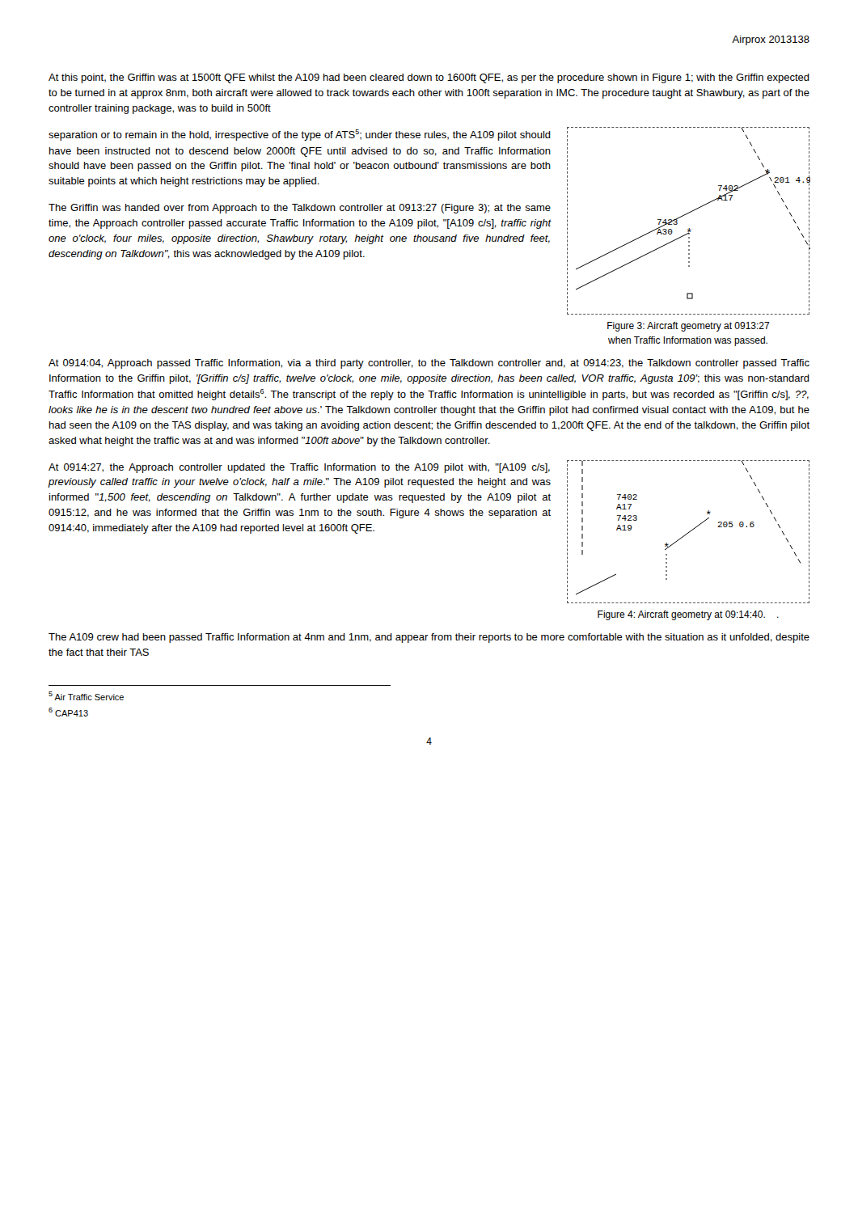Airprox 2013138
At this point, the Griffin was at 1500ft QFE whilst the A109 had been cleared down to 1600ft QFE, as per the procedure shown in Figure 1; with the Griffin expected to be turned in at approx 8nm, both aircraft were allowed to track towards each other with 100ft separation in IMC. The procedure taught at Shawbury, as part of the controller training package, was to build in 500ft
* * 7402 A17 201 4.9 7423 A30
Figure 3: Aircraft geometry at 0913:27
when Traffic Information was passed.
separation or to remain in the hold, irrespective of the type of ATS5; under these rules, the A109 pilot should have been instructed not to descend below 2000ft QFE until advised to do so, and Traffic Information should have been passed on the Griffin pilot. The 'final hold' or 'beacon outbound' transmissions are both suitable points at which height restrictions may be applied.
The Griffin was handed over from Approach to the Talkdown controller at 0913:27 (Figure 3); at the same time, the Approach controller passed accurate Traffic Information to the A109 pilot, "[A109 c/s], traffic right one o'clock, four miles, opposite direction, Shawbury rotary, height one thousand five hundred feet, descending on Talkdown", this was acknowledged by the A109 pilot.
At 0914:04, Approach passed Traffic Information, via a third party controller, to the Talkdown controller and, at 0914:23, the Talkdown controller passed Traffic Information to the Griffin pilot, '[Griffin c/s] traffic, twelve o'clock, one mile, opposite direction, has been called, VOR traffic, Agusta 109'; this was non-standard Traffic Information that omitted height details6. The transcript of the reply to the Traffic Information is unintelligible in parts, but was recorded as "[Griffin c/s], ??, looks like he is in the descent two hundred feet above us.' The Talkdown controller thought that the Griffin pilot had confirmed visual contact with the A109, but he had seen the A109 on the TAS display, and was taking an avoiding action descent; the Griffin descended to 1,200ft QFE. At the end of the talkdown, the Griffin pilot asked what height the traffic was at and was informed "100ft above" by the Talkdown controller.
* * 7402 A17 7423 A19 205 0.6
Figure 4: Aircraft geometry at 09:14:40. .
At 0914:27, the Approach controller updated the Traffic Information to the A109 pilot with, "[A109 c/s], previously called traffic in your twelve o'clock, half a mile." The A109 pilot requested the height and was informed "1,500 feet, descending on Talkdown". A further update was requested by the A109 pilot at 0915:12, and he was informed that the Griffin was 1nm to the south. Figure 4 shows the separation at 0914:40, immediately after the A109 had reported level at 1600ft QFE.
The A109 crew had been passed Traffic Information at 4nm and 1nm, and appear from their reports to be more comfortable with the situation as it unfolded, despite the fact that their TAS
5 Air Traffic Service
6 CAP413
4